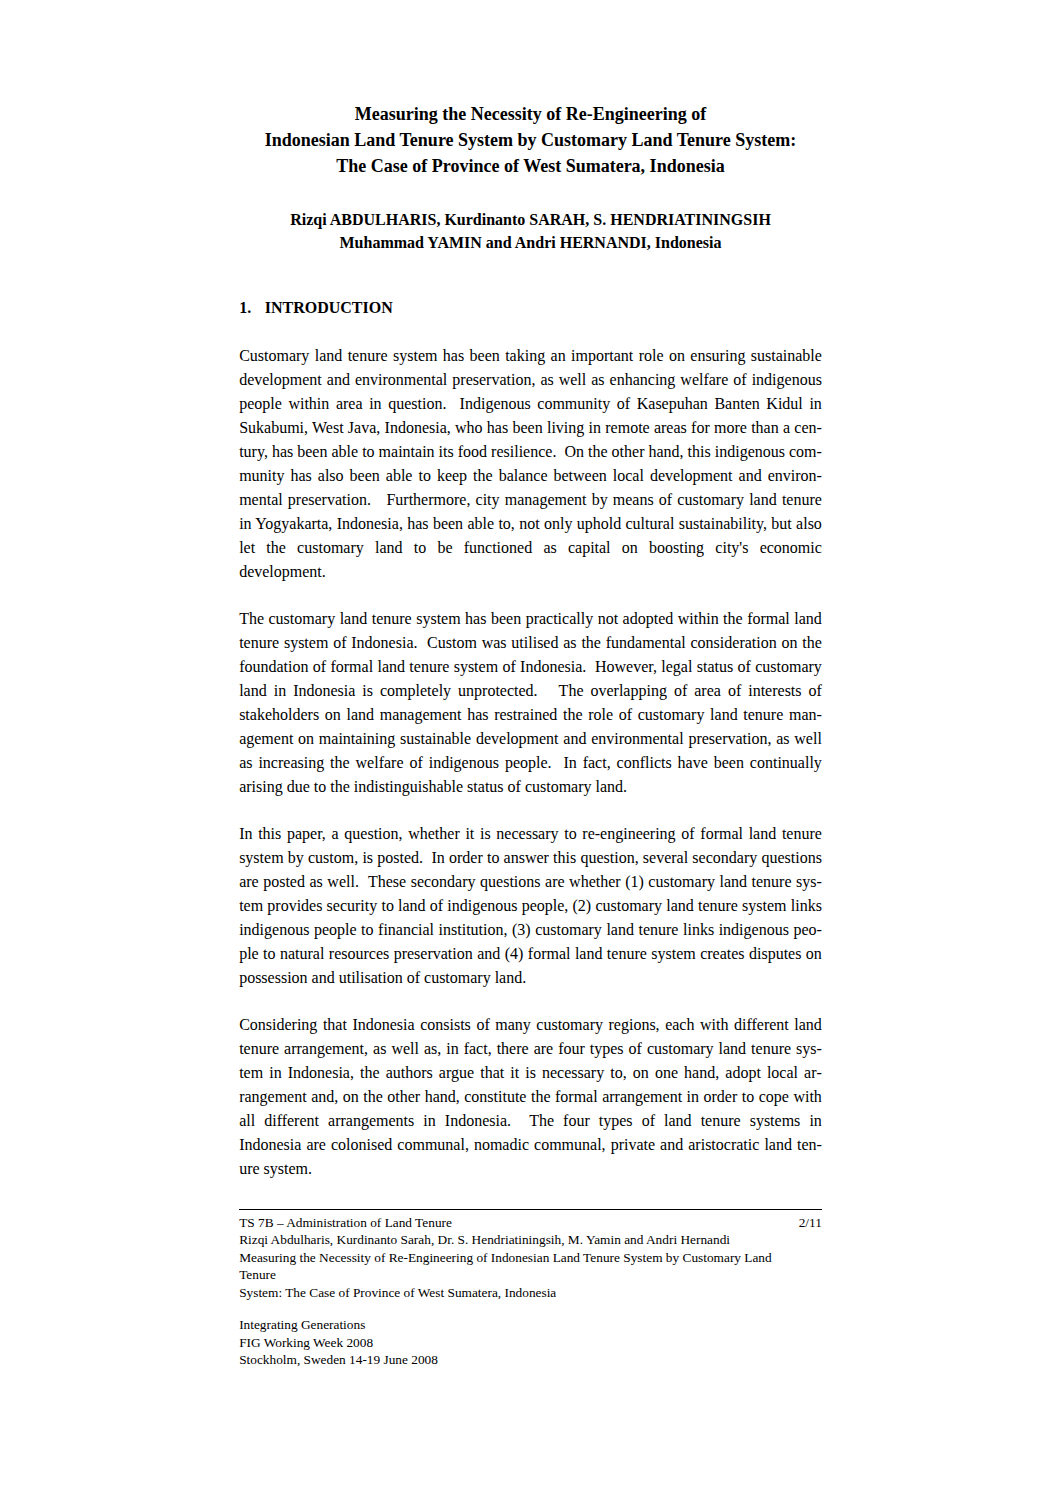Measuring the Necessity of Re-Engineering of
Indonesian Land Tenure System by Customary Land Tenure System:
The Case of Province of West Sumatera, Indonesia
Rizqi ABDULHARIS, Kurdinanto SARAH, S. HENDRIATININGSIH
Muhammad YAMIN and Andri HERNANDI, Indonesia
1. INTRODUCTION
Customary land tenure system has been taking an important role on ensuring sustainable development and environmental preservation, as well as enhancing welfare of indigenous people within area in question. Indigenous community of Kasepuhan Banten Kidul in Sukabumi, West Java, Indonesia, who has been living in remote areas for more than a century, has been able to maintain its food resilience. On the other hand, this indigenous community has also been able to keep the balance between local development and environmental preservation. Furthermore, city management by means of customary land tenure in Yogyakarta, Indonesia, has been able to, not only uphold cultural sustainability, but also let the customary land to be functioned as capital on boosting city's economic development.
The customary land tenure system has been practically not adopted within the formal land tenure system of Indonesia. Custom was utilised as the fundamental consideration on the foundation of formal land tenure system of Indonesia. However, legal status of customary land in Indonesia is completely unprotected. The overlapping of area of interests of stakeholders on land management has restrained the role of customary land tenure management on maintaining sustainable development and environmental preservation, as well as increasing the welfare of indigenous people. In fact, conflicts have been continually arising due to the indistinguishable status of customary land.
In this paper, a question, whether it is necessary to re-engineering of formal land tenure system by custom, is posted. In order to answer this question, several secondary questions are posted as well. These secondary questions are whether (1) customary land tenure system provides security to land of indigenous people, (2) customary land tenure system links indigenous people to financial institution, (3) customary land tenure links indigenous people to natural resources preservation and (4) formal land tenure system creates disputes on possession and utilisation of customary land.
Considering that Indonesia consists of many customary regions, each with different land tenure arrangement, as well as, in fact, there are four types of customary land tenure system in Indonesia, the authors argue that it is necessary to, on one hand, adopt local arrangement and, on the other hand, constitute the formal arrangement in order to cope with all different arrangements in Indonesia. The four types of land tenure systems in Indonesia are colonised communal, nomadic communal, private and aristocratic land tenure system.
TS 7B – Administration of Land Tenure
Rizqi Abdulharis, Kurdinanto Sarah, Dr. S. Hendriatiningsih, M. Yamin and Andri Hernandi
Measuring the Necessity of Re-Engineering of Indonesian Land Tenure System by Customary Land Tenure
System: The Case of Province of West Sumatera, Indonesia
2/11
Integrating Generations
FIG Working Week 2008
Stockholm, Sweden 14-19 June 2008